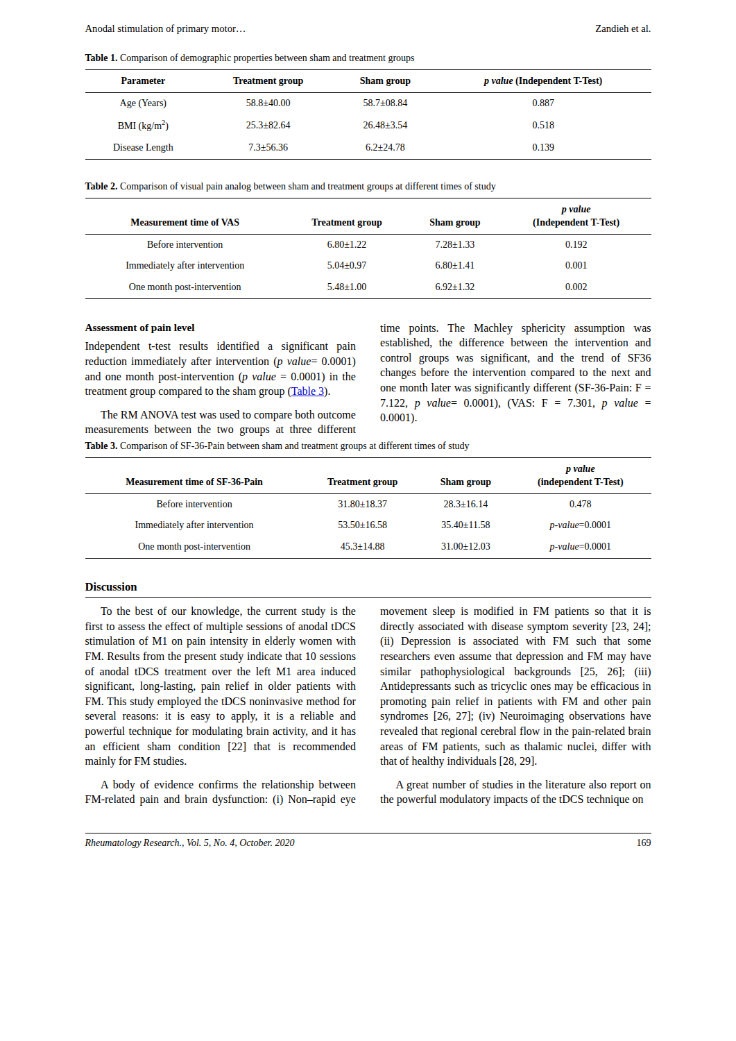Anodal stimulation of primary motor…
Zandieh et al.
Table 1. Comparison of demographic properties between sham and treatment groups
| Parameter | Treatment group | Sham group | p value (Independent T-Test) |
| --- | --- | --- | --- |
| Age (Years) | 58.8±40.00 | 58.7±08.84 | 0.887 |
| BMI (kg/m 2 ) | 25.3±82.64 | 26.48±3.54 | 0.518 |
| Disease Length | 7.3±56.36 | 6.2±24.78 | 0.139 |
Table 2. Comparison of visual pain analog between sham and treatment groups at different times of study
| Measurement time of VAS | Treatment group | Sham group | p value (Independent T-Test) |
| --- | --- | --- | --- |
| Before intervention | 6.80±1.22 | 7.28±1.33 | 0.192 |
| Immediately after intervention | 5.04±0.97 | 6.80±1.41 | 0.001 |
| One month post-intervention | 5.48±1.00 | 6.92±1.32 | 0.002 |
Assessment of pain level
Independent t-test results identified a significant pain reduction immediately after intervention (p value= 0.0001) and one month post-intervention (p value = 0.0001) in the treatment group compared to the sham group (Table 3).
The RM ANOVA test was used to compare both outcome measurements between the two groups at three different time points. The Machley sphericity assumption was established, the difference between the intervention and control groups was significant, and the trend of SF36 changes before the intervention compared to the next and one month later was significantly different (SF-36-Pain: F = 7.122, p value= 0.0001), (VAS: F = 7.301, p value = 0.0001).
Table 3. Comparison of SF-36-Pain between sham and treatment groups at different times of study
| Measurement time of SF-36-Pain | Treatment group | Sham group | p value (independent T-Test) |
| --- | --- | --- | --- |
| Before intervention | 31.80±18.37 | 28.3±16.14 | 0.478 |
| Immediately after intervention | 53.50±16.58 | 35.40±11.58 | p-value =0.0001 |
| One month post-intervention | 45.3±14.88 | 31.00±12.03 | p-value =0.0001 |
Discussion
To the best of our knowledge, the current study is the first to assess the effect of multiple sessions of anodal tDCS stimulation of M1 on pain intensity in elderly women with FM. Results from the present study indicate that 10 sessions of anodal tDCS treatment over the left M1 area induced significant, long-lasting, pain relief in older patients with FM. This study employed the tDCS noninvasive method for several reasons: it is easy to apply, it is a reliable and powerful technique for modulating brain activity, and it has an efficient sham condition [22] that is recommended mainly for FM studies.
A body of evidence confirms the relationship between FM-related pain and brain dysfunction: (i) Non–rapid eye movement sleep is modified in FM patients so that it is directly associated with disease symptom severity [23, 24]; (ii) Depression is associated with FM such that some researchers even assume that depression and FM may have similar pathophysiological backgrounds [25, 26]; (iii) Antidepressants such as tricyclic ones may be efficacious in promoting pain relief in patients with FM and other pain syndromes [26, 27]; (iv) Neuroimaging observations have revealed that regional cerebral flow in the pain-related brain areas of FM patients, such as thalamic nuclei, differ with that of healthy individuals [28, 29].
A great number of studies in the literature also report on the powerful modulatory impacts of the tDCS technique on
Rheumatology Research., Vol. 5, No. 4, October. 2020
169